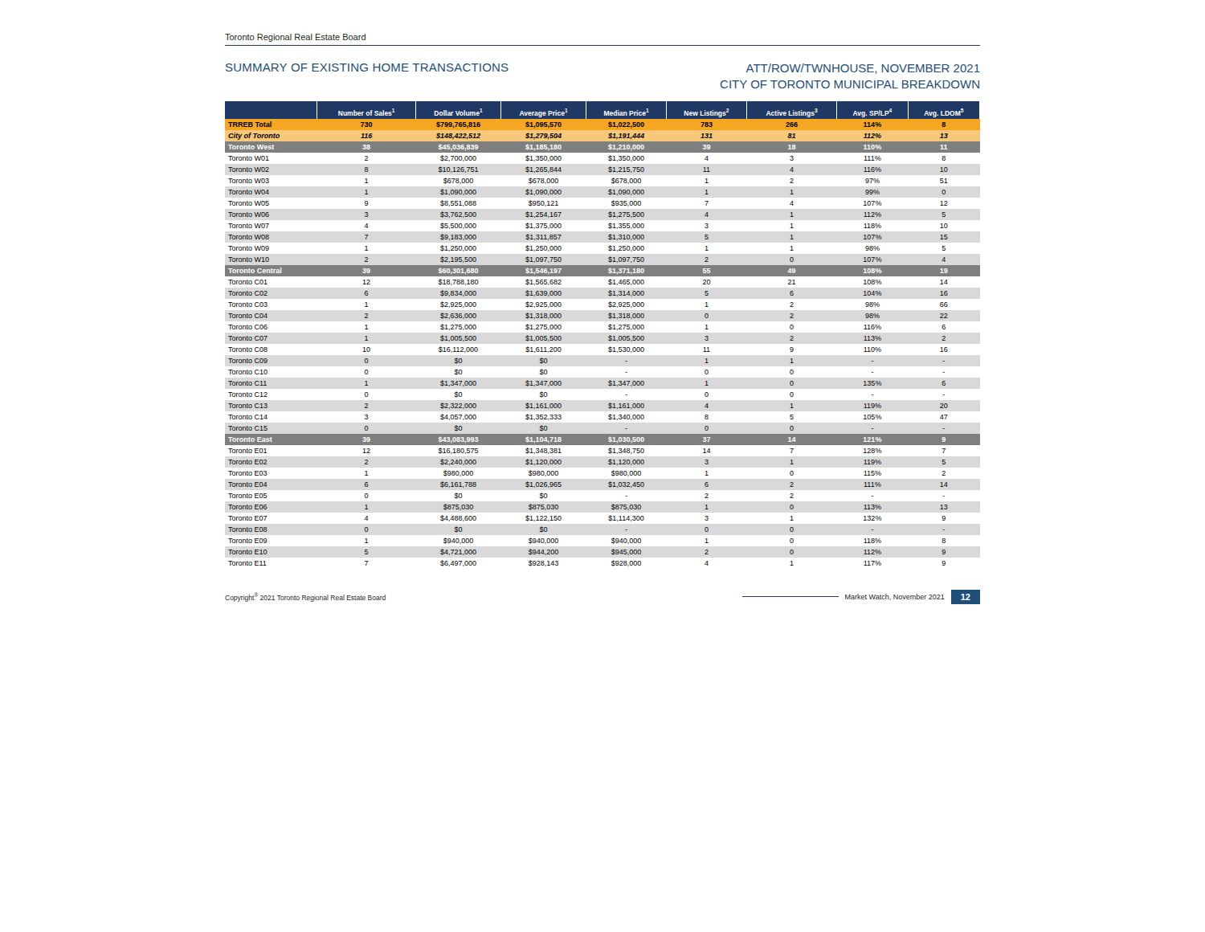Toronto Regional Real Estate Board
SUMMARY OF EXISTING HOME TRANSACTIONS
ATT/ROW/TWNHOUSE, NOVEMBER 2021
CITY OF TORONTO MUNICIPAL BREAKDOWN
| | Number of Sales 1 | Dollar Volume 1 | Average Price 1 | Median Price 1 | New Listings 2 | Active Listings 3 | Avg. SP/LP 4 | Avg. LDOM 5 |
| --- | --- | --- | --- | --- | --- | --- | --- | --- |
| TRREB Total | 730 | $799,765,816 | $1,095,570 | $1,022,500 | 783 | 266 | 114% | 8 |
| City of Toronto | 116 | $148,422,512 | $1,279,504 | $1,191,444 | 131 | 81 | 112% | 13 |
| Toronto West | 38 | $45,036,839 | $1,185,180 | $1,210,000 | 39 | 18 | 110% | 11 |
| Toronto W01 | 2 | $2,700,000 | $1,350,000 | $1,350,000 | 4 | 3 | 111% | 8 |
| Toronto W02 | 8 | $10,126,751 | $1,265,844 | $1,215,750 | 11 | 4 | 116% | 10 |
| Toronto W03 | 1 | $678,000 | $678,000 | $678,000 | 1 | 2 | 97% | 51 |
| Toronto W04 | 1 | $1,090,000 | $1,090,000 | $1,090,000 | 1 | 1 | 99% | 0 |
| Toronto W05 | 9 | $8,551,088 | $950,121 | $935,000 | 7 | 4 | 107% | 12 |
| Toronto W06 | 3 | $3,762,500 | $1,254,167 | $1,275,500 | 4 | 1 | 112% | 5 |
| Toronto W07 | 4 | $5,500,000 | $1,375,000 | $1,355,000 | 3 | 1 | 118% | 10 |
| Toronto W08 | 7 | $9,183,000 | $1,311,857 | $1,310,000 | 5 | 1 | 107% | 15 |
| Toronto W09 | 1 | $1,250,000 | $1,250,000 | $1,250,000 | 1 | 1 | 98% | 5 |
| Toronto W10 | 2 | $2,195,500 | $1,097,750 | $1,097,750 | 2 | 0 | 107% | 4 |
| Toronto Central | 39 | $60,301,680 | $1,546,197 | $1,371,180 | 55 | 49 | 108% | 19 |
| Toronto C01 | 12 | $18,788,180 | $1,565,682 | $1,465,000 | 20 | 21 | 108% | 14 |
| Toronto C02 | 6 | $9,834,000 | $1,639,000 | $1,314,000 | 5 | 6 | 104% | 16 |
| Toronto C03 | 1 | $2,925,000 | $2,925,000 | $2,925,000 | 1 | 2 | 98% | 66 |
| Toronto C04 | 2 | $2,636,000 | $1,318,000 | $1,318,000 | 0 | 2 | 98% | 22 |
| Toronto C06 | 1 | $1,275,000 | $1,275,000 | $1,275,000 | 1 | 0 | 116% | 6 |
| Toronto C07 | 1 | $1,005,500 | $1,005,500 | $1,005,500 | 3 | 2 | 113% | 2 |
| Toronto C08 | 10 | $16,112,000 | $1,611,200 | $1,530,000 | 11 | 9 | 110% | 16 |
| Toronto C09 | 0 | $0 | $0 | - | 1 | 1 | - | - |
| Toronto C10 | 0 | $0 | $0 | - | 0 | 0 | - | - |
| Toronto C11 | 1 | $1,347,000 | $1,347,000 | $1,347,000 | 1 | 0 | 135% | 6 |
| Toronto C12 | 0 | $0 | $0 | - | 0 | 0 | - | - |
| Toronto C13 | 2 | $2,322,000 | $1,161,000 | $1,161,000 | 4 | 1 | 119% | 20 |
| Toronto C14 | 3 | $4,057,000 | $1,352,333 | $1,340,000 | 8 | 5 | 105% | 47 |
| Toronto C15 | 0 | $0 | $0 | - | 0 | 0 | - | - |
| Toronto East | 39 | $43,083,993 | $1,104,718 | $1,030,500 | 37 | 14 | 121% | 9 |
| Toronto E01 | 12 | $16,180,575 | $1,348,381 | $1,348,750 | 14 | 7 | 128% | 7 |
| Toronto E02 | 2 | $2,240,000 | $1,120,000 | $1,120,000 | 3 | 1 | 119% | 5 |
| Toronto E03 | 1 | $980,000 | $980,000 | $980,000 | 1 | 0 | 115% | 2 |
| Toronto E04 | 6 | $6,161,788 | $1,026,965 | $1,032,450 | 6 | 2 | 111% | 14 |
| Toronto E05 | 0 | $0 | $0 | - | 2 | 2 | - | - |
| Toronto E06 | 1 | $875,030 | $875,030 | $875,030 | 1 | 0 | 113% | 13 |
| Toronto E07 | 4 | $4,488,600 | $1,122,150 | $1,114,300 | 3 | 1 | 132% | 9 |
| Toronto E08 | 0 | $0 | $0 | - | 0 | 0 | - | - |
| Toronto E09 | 1 | $940,000 | $940,000 | $940,000 | 1 | 0 | 118% | 8 |
| Toronto E10 | 5 | $4,721,000 | $944,200 | $945,000 | 2 | 0 | 112% | 9 |
| Toronto E11 | 7 | $6,497,000 | $928,143 | $928,000 | 4 | 1 | 117% | 9 |
Copyright® 2021 Toronto Regional Real Estate Board
Market Watch, November 2021 12